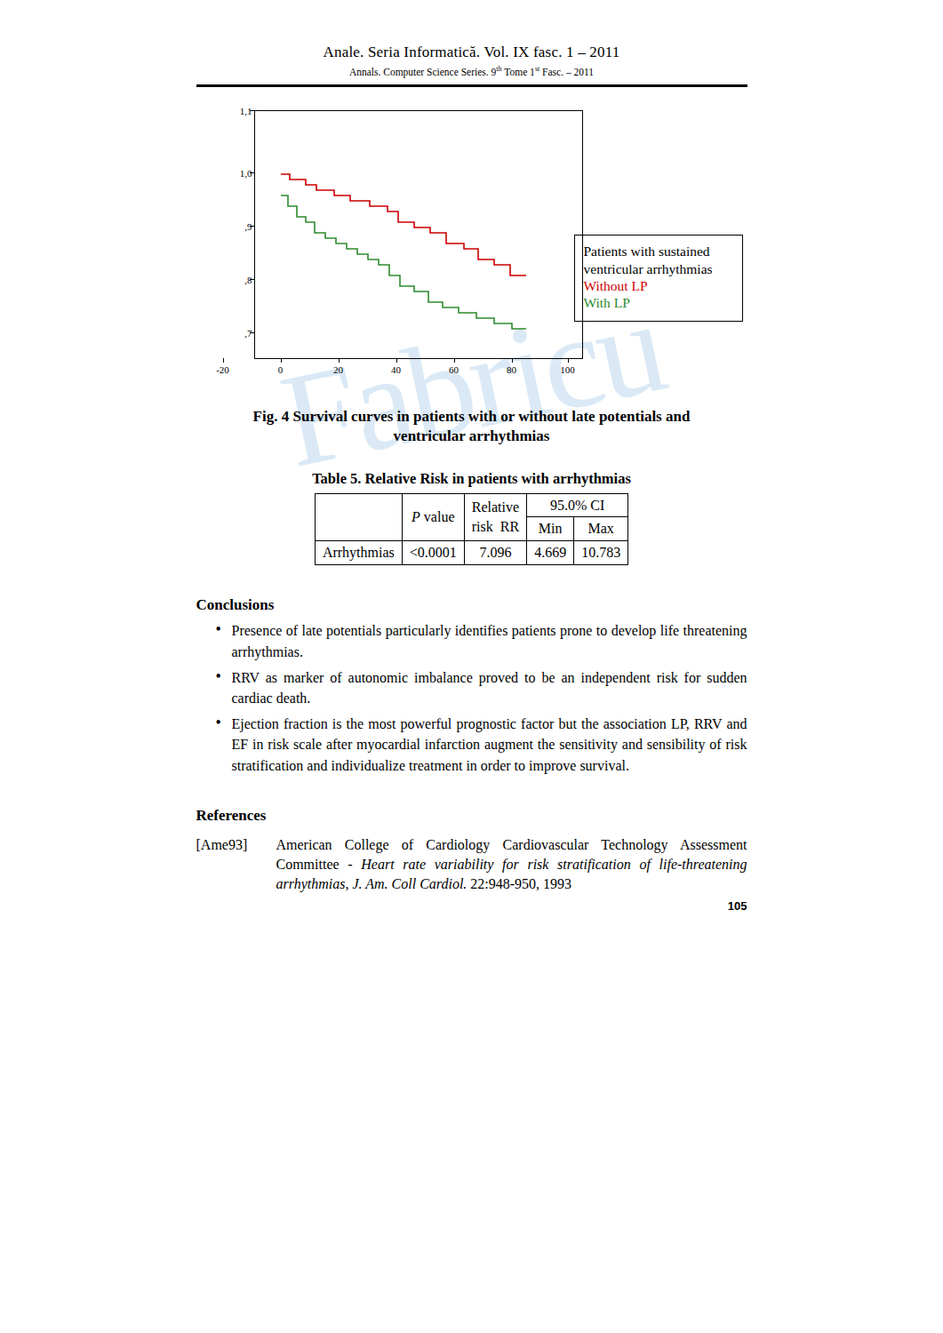Anale. Seria Informatică. Vol. IX fasc. 1 – 2011
Annals. Computer Science Series. 9th Tome 1st Fasc. – 2011
Fabricu
1,1
1,0
,9
,8
,7
-20
0
20
40
60
80
100
Patients with sustained ventricular arrhythmias
Without LP
With LP
Fig. 4 Survival curves in patients with or without late potentials and
ventricular arrhythmias
Table 5. Relative Risk in patients with arrhythmias
| | P value | Relative risk RR | 95.0% CI |
| Min | Max |
| Arrhythmias | <0.0001 | 7.096 | 4.669 | 10.783 |
Conclusions
Presence of late potentials particularly identifies patients prone to develop life threatening arrhythmias.
RRV as marker of autonomic imbalance proved to be an independent risk for sudden cardiac death.
Ejection fraction is the most powerful prognostic factor but the association LP, RRV and EF in risk scale after myocardial infarction augment the sensitivity and sensibility of risk stratification and individualize treatment in order to improve survival.
References
[Ame93]
American College of Cardiology Cardiovascular Technology Assessment Committee - Heart rate variability for risk stratification of life-threatening arrhythmias, J. Am. Coll Cardiol. 22:948-950, 1993
105